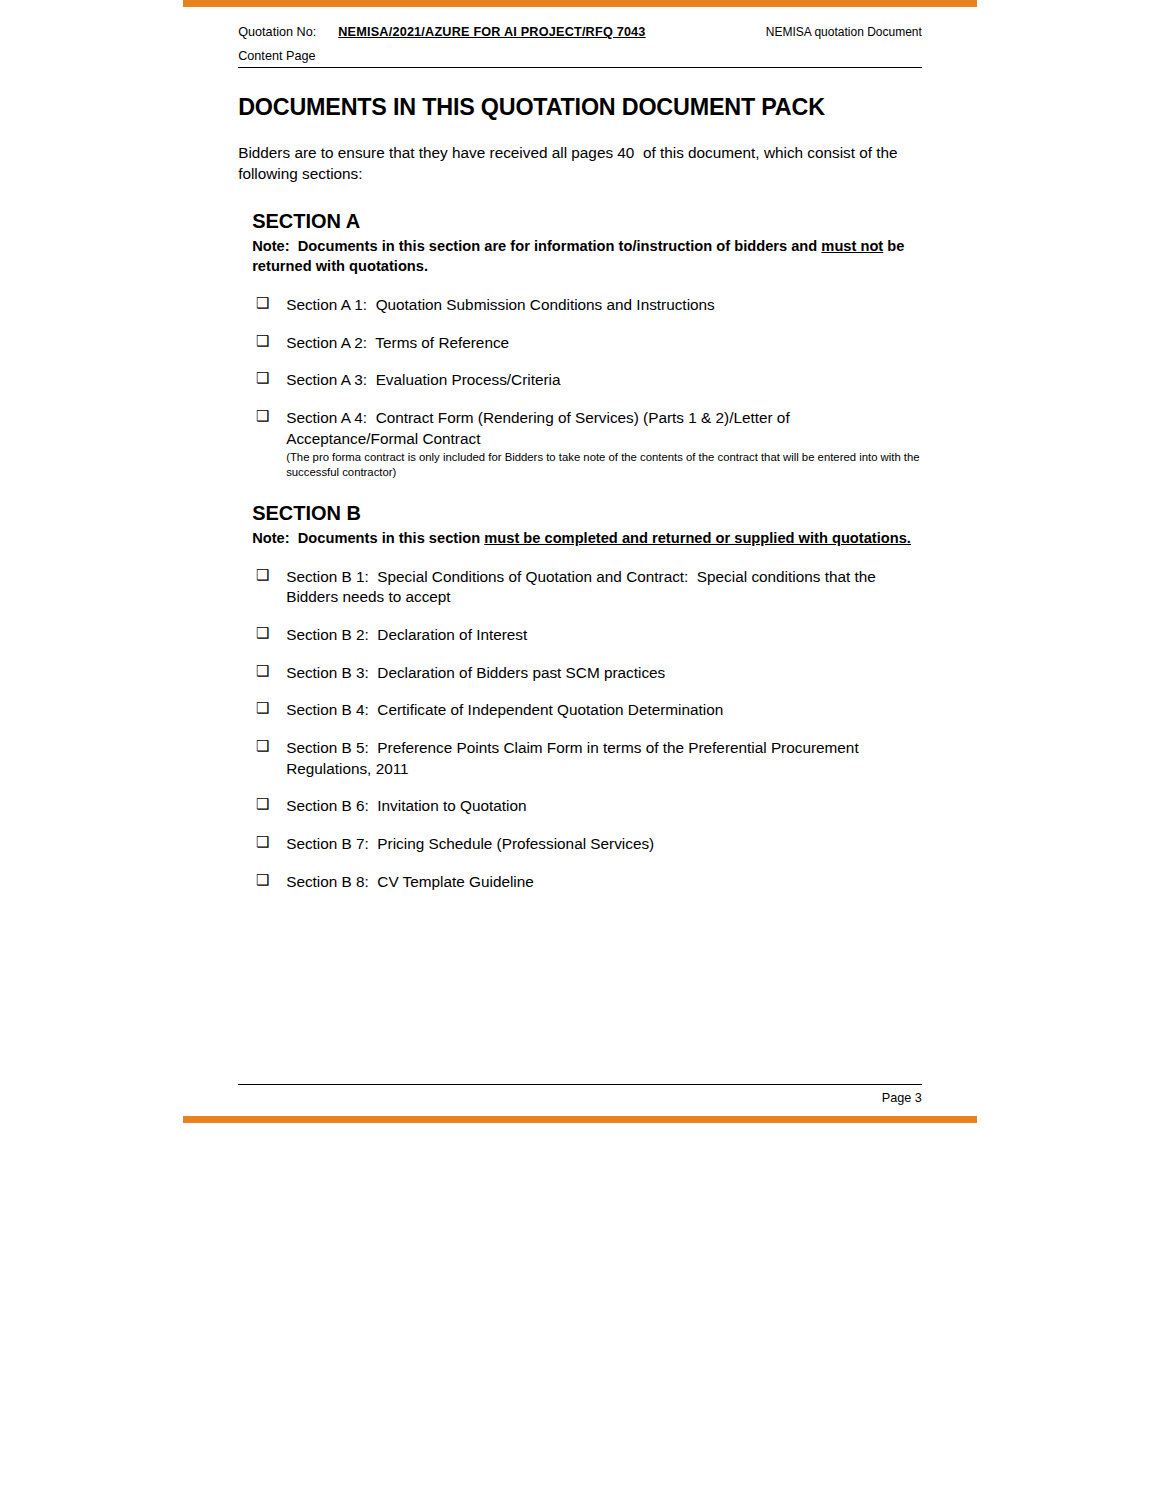Quotation No: NEMISA/2021/AZURE FOR AI PROJECT/RFQ 7043 NEMISA quotation Document
Content Page
DOCUMENTS IN THIS QUOTATION DOCUMENT PACK
Bidders are to ensure that they have received all pages 40 of this document, which consist of the following sections:
SECTION A
Note: Documents in this section are for information to/instruction of bidders and must not be returned with quotations.
Section A 1: Quotation Submission Conditions and Instructions
Section A 2: Terms of Reference
Section A 3: Evaluation Process/Criteria
Section A 4: Contract Form (Rendering of Services) (Parts 1 & 2)/Letter of Acceptance/Formal Contract (The pro forma contract is only included for Bidders to take note of the contents of the contract that will be entered into with the successful contractor)
SECTION B
Note: Documents in this section must be completed and returned or supplied with quotations.
Section B 1: Special Conditions of Quotation and Contract: Special conditions that the Bidders needs to accept
Section B 2: Declaration of Interest
Section B 3: Declaration of Bidders past SCM practices
Section B 4: Certificate of Independent Quotation Determination
Section B 5: Preference Points Claim Form in terms of the Preferential Procurement Regulations, 2011
Section B 6: Invitation to Quotation
Section B 7: Pricing Schedule (Professional Services)
Section B 8: CV Template Guideline
Page 3